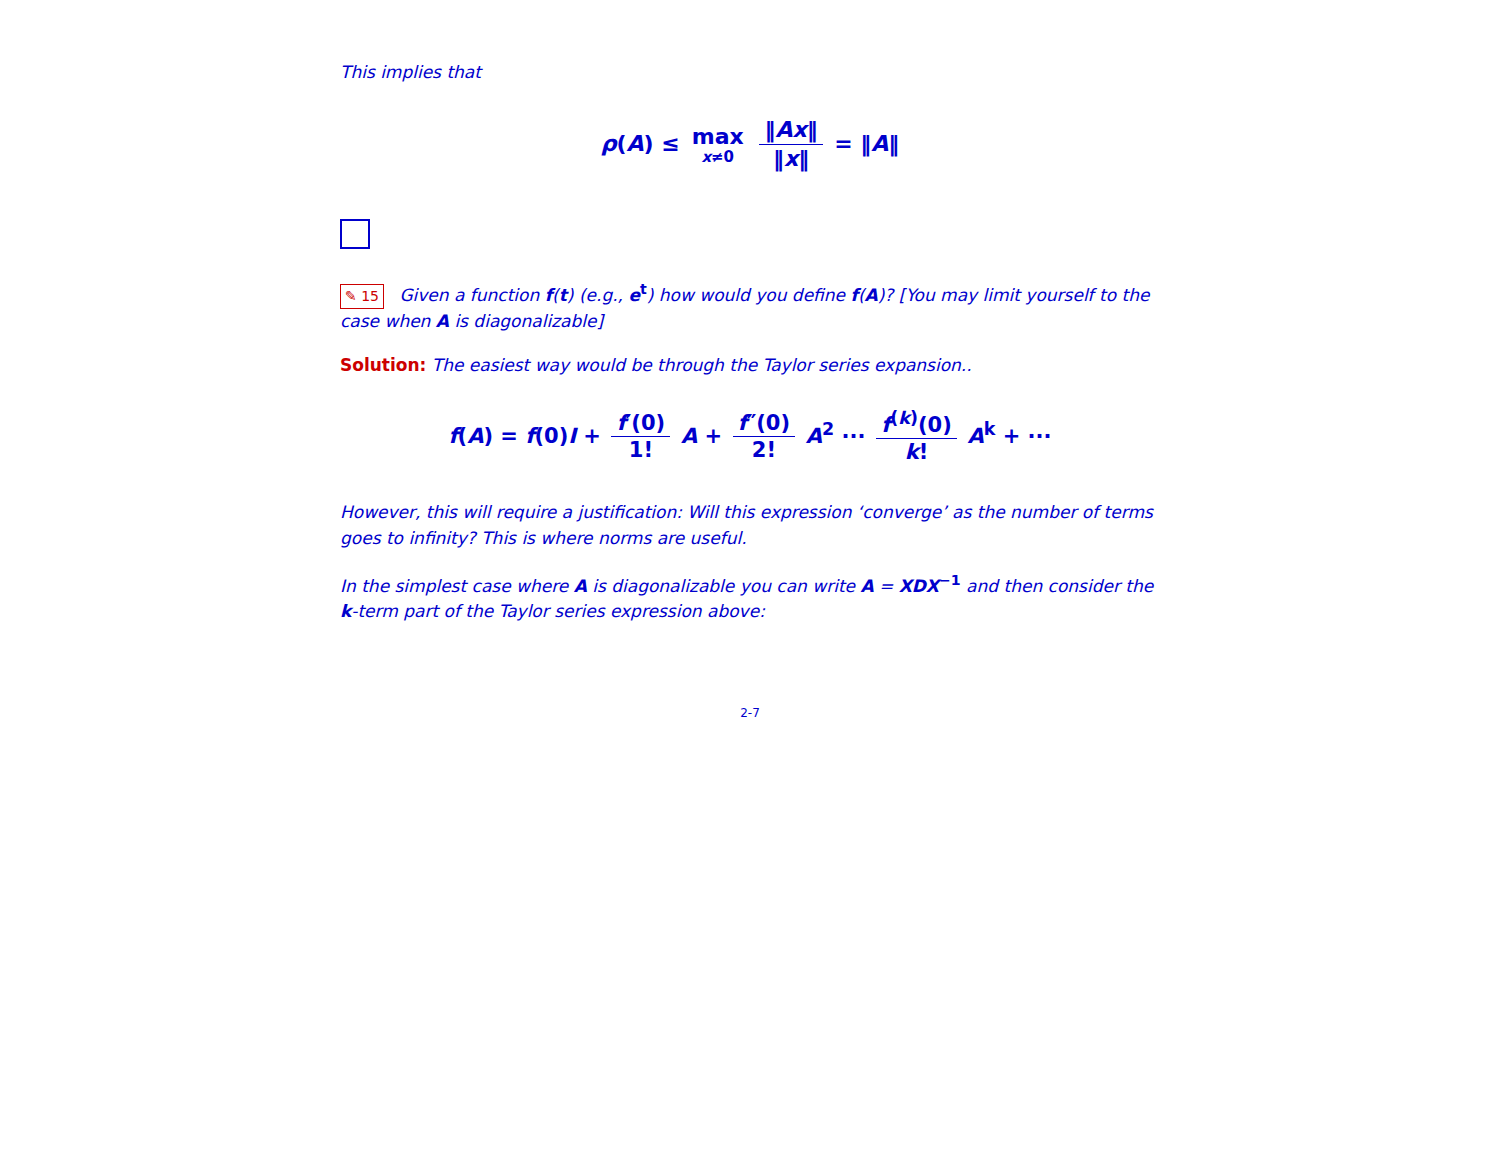This implies that
ρ(A) ≤ max x≠0 ‖Ax‖‖x‖ = ‖A‖
✎ 15 Given a function f(t) (e.g., et) how would you define f(A)? [You may limit yourself to the case when A is diagonalizable]
Solution: The easiest way would be through the Taylor series expansion..
f(A) = f(0)I + f′(0) 1! A + f″(0) 2! A2 ··· f(k)(0) k! Ak + ···
However, this will require a justification: Will this expression ‘converge’ as the number of terms goes to infinity? This is where norms are useful.
In the simplest case where A is diagonalizable you can write A = XDX−1 and then consider the k-term part of the Taylor series expression above:
2-7